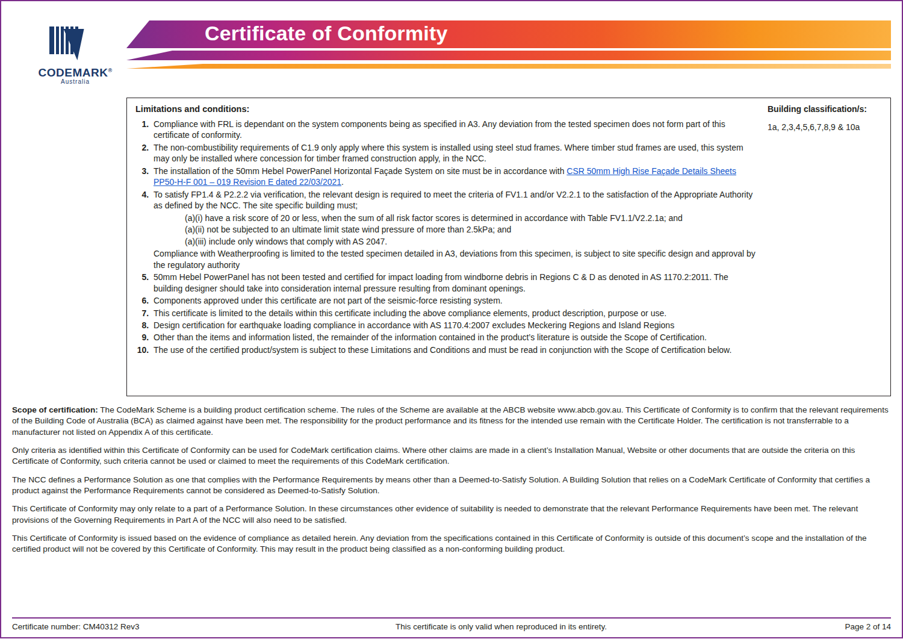CODEMARK®
Australia
Certificate of Conformity
Building classification/s:
1a, 2,3,4,5,6,7,8,9 & 10a
Limitations and conditions:
Compliance with FRL is dependant on the system components being as specified in A3. Any deviation from the tested specimen does not form part of this certificate of conformity.
The non-combustibility requirements of C1.9 only apply where this system is installed using steel stud frames. Where timber stud frames are used, this system may only be installed where concession for timber framed construction apply, in the NCC.
The installation of the 50mm Hebel PowerPanel Horizontal Façade System on site must be in accordance with CSR 50mm High Rise Façade Details Sheets PP50-H-F 001 – 019 Revision E dated 22/03/2021.
To satisfy FP1.4 & P2.2.2 via verification, the relevant design is required to meet the criteria of FV1.1 and/or V2.2.1 to the satisfaction of the Appropriate Authority as defined by the NCC. The site specific building must;
(a)(i) have a risk score of 20 or less, when the sum of all risk factor scores is determined in accordance with Table FV1.1/V2.2.1a; and
(a)(ii) not be subjected to an ultimate limit state wind pressure of more than 2.5kPa; and
(a)(iii) include only windows that comply with AS 2047.
Compliance with Weatherproofing is limited to the tested specimen detailed in A3, deviations from this specimen, is subject to site specific design and approval by the regulatory authority
50mm Hebel PowerPanel has not been tested and certified for impact loading from windborne debris in Regions C & D as denoted in AS 1170.2:2011. The building designer should take into consideration internal pressure resulting from dominant openings.
Components approved under this certificate are not part of the seismic-force resisting system.
This certificate is limited to the details within this certificate including the above compliance elements, product description, purpose or use.
Design certification for earthquake loading compliance in accordance with AS 1170.4:2007 excludes Meckering Regions and Island Regions
Other than the items and information listed, the remainder of the information contained in the product’s literature is outside the Scope of Certification.
The use of the certified product/system is subject to these Limitations and Conditions and must be read in conjunction with the Scope of Certification below.
Scope of certification: The CodeMark Scheme is a building product certification scheme. The rules of the Scheme are available at the ABCB website www.abcb.gov.au. This Certificate of Conformity is to confirm that the relevant requirements of the Building Code of Australia (BCA) as claimed against have been met. The responsibility for the product performance and its fitness for the intended use remain with the Certificate Holder. The certification is not transferrable to a manufacturer not listed on Appendix A of this certificate.
Only criteria as identified within this Certificate of Conformity can be used for CodeMark certification claims. Where other claims are made in a client’s Installation Manual, Website or other documents that are outside the criteria on this Certificate of Conformity, such criteria cannot be used or claimed to meet the requirements of this CodeMark certification.
The NCC defines a Performance Solution as one that complies with the Performance Requirements by means other than a Deemed-to-Satisfy Solution. A Building Solution that relies on a CodeMark Certificate of Conformity that certifies a product against the Performance Requirements cannot be considered as Deemed-to-Satisfy Solution.
This Certificate of Conformity may only relate to a part of a Performance Solution. In these circumstances other evidence of suitability is needed to demonstrate that the relevant Performance Requirements have been met. The relevant provisions of the Governing Requirements in Part A of the NCC will also need to be satisfied.
This Certificate of Conformity is issued based on the evidence of compliance as detailed herein. Any deviation from the specifications contained in this Certificate of Conformity is outside of this document’s scope and the installation of the certified product will not be covered by this Certificate of Conformity. This may result in the product being classified as a non-conforming building product.
Certificate number: CM40312 Rev3
This certificate is only valid when reproduced in its entirety.
Page 2 of 14